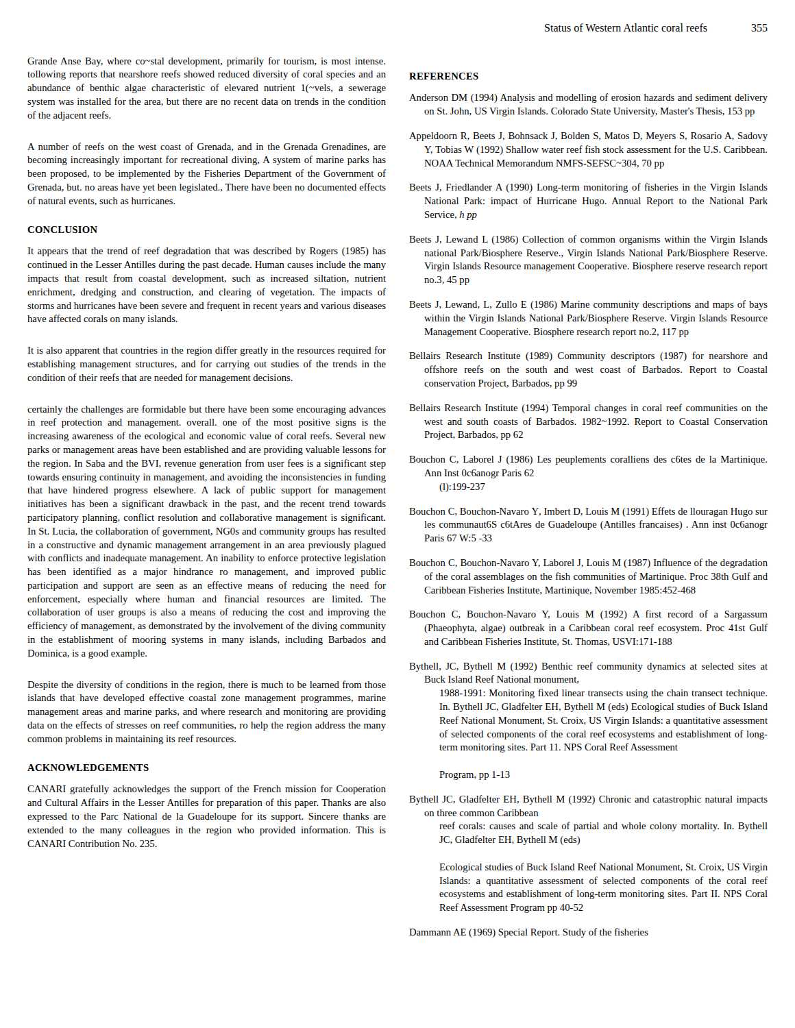Status of Western Atlantic coral reefs 355
Grande Anse Bay, where co~stal development, primarily for tourism, is most intense. tollowing reports that nearshore reefs showed reduced diversity of coral species and an abundance of benthic algae characteristic of elevared nutrient 1(~vels, a sewerage system was installed for the area, but there are no recent data on trends in the condition of the adjacent reefs.
A number of reefs on the west coast of Grenada, and in the Grenada Grenadines, are becoming increasingly important for recreational diving, A system of marine parks has been proposed, to be implemented by the Fisheries Department of the Government of Grenada, but. no areas have yet been legislated., There have been no documented effects of natural events, such as hurricanes.
CONCLUSION
It appears that the trend of reef degradation that was described by Rogers (1985) has continued in the Lesser Antilles during the past decade. Human causes include the many impacts that result from coastal development, such as increased siltation, nutrient enrichment, dredging and construction, and clearing of vegetation. The impacts of storms and hurricanes have been severe and frequent in recent years and various diseases have affected corals on many islands.
It is also apparent that countries in the region differ greatly in the resources required for establishing management structures, and for carrying out studies of the trends in the condition of their reefs that are needed for management decisions.
certainly the challenges are formidable but there have been some encouraging advances in reef protection and management. overall. one of the most positive signs is the increasing awareness of the ecological and economic value of coral reefs. Several new parks or management areas have been established and are providing valuable lessons for the region. In Saba and the BVI, revenue generation from user fees is a significant step towards ensuring continuity in management, and avoiding the inconsistencies in funding that have hindered progress elsewhere. A lack of public support for management initiatives has been a significant drawback in the past, and the recent trend towards participatory planning, conflict resolution and collaborative management is significant. In St. Lucia, the collaboration of government, NG0s and community groups has resulted in a constructive and dynamic management arrangement in an area previously plagued with conflicts and inadequate management. An inability to enforce protective legislation has been identified as a major hindrance ro management, and improved public participation and support are seen as an effective means of reducing the need for enforcement, especially where human and financial resources are limited. The collaboration of user groups is also a means of reducing the cost and improving the efficiency of management, as demonstrated by the involvement of the diving community in the establishment of mooring systems in many islands, including Barbados and Dominica, is a good example.
Despite the diversity of conditions in the region, there is much to be learned from those islands that have developed effective coastal zone management programmes, marine management areas and marine parks, and where research and monitoring are providing data on the effects of stresses on reef communities, ro help the region address the many common problems in maintaining its reef resources.
ACKNOWLEDGEMENTS
CANARI gratefully acknowledges the support of the French mission for Cooperation and Cultural Affairs in the Lesser Antilles for preparation of this paper. Thanks are also expressed to the Parc National de la Guadeloupe for its support. Sincere thanks are extended to the many colleagues in the region who provided information. This is CANARI Contribution No. 235.
REFERENCES
Anderson DM (1994) Analysis and modelling of erosion hazards and sediment delivery on St. John, US Virgin Islands. Colorado State University, Master's Thesis, 153 pp
Appeldoorn R, Beets J, Bohnsack J, Bolden S, Matos D, Meyers S, Rosario A, Sadovy Y, Tobias W (1992) Shallow water reef fish stock assessment for the U.S. Caribbean. NOAA Technical Memorandum NMFS-SEFSC~304, 70 pp
Beets J, Friedlander A (1990) Long-term monitoring of fisheries in the Virgin Islands National Park: impact of Hurricane Hugo. Annual Report to the National Park Service, h pp
Beets J, Lewand L (1986) Collection of common organisms within the Virgin Islands national Park/Biosphere Reserve., Virgin Islands National Park/Biosphere Reserve. Virgin Islands Resource management Cooperative. Biosphere reserve research report no.3, 45 pp
Beets J, Lewand, L, Zullo E (1986) Marine community descriptions and maps of bays within the Virgin Islands National Park/Biosphere Reserve. Virgin Islands Resource Management Cooperative. Biosphere research report no.2, 117 pp
Bellairs Research Institute (1989) Community descriptors (1987) for nearshore and offshore reefs on the south and west coast of Barbados. Report to Coastal conservation Project, Barbados, pp 99
Bellairs Research Institute (1994) Temporal changes in coral reef communities on the west and south coasts of Barbados. 1982~1992. Report to Coastal Conservation Project, Barbados, pp 62
Bouchon C, Laborel J (1986) Les peuplements coralliens des c6tes de la Martinique. Ann Inst 0c6anogr Paris 62
(l):199-237
Bouchon C, Bouchon-Navaro Y, Imbert D, Louis M (1991) Effets de llouragan Hugo sur les communaut6S c6tAres de Guadeloupe (Antilles francaises) . Ann inst 0c6anogr Paris 67 W:5 -33
Bouchon C, Bouchon-Navaro Y, Laborel J, Louis M (1987) Influence of the degradation of the coral assemblages on the fish communities of Martinique. Proc 38th Gulf and Caribbean Fisheries Institute, Martinique, November 1985:452-468
Bouchon C, Bouchon-Navaro Y, Louis M (1992) A first record of a Sargassum (Phaeophyta, algae) outbreak in a Caribbean coral reef ecosystem. Proc 41st Gulf and Caribbean Fisheries Institute, St. Thomas, USVI:171-188
Bythell, JC, Bythell M (1992) Benthic reef community dynamics at selected sites at Buck Island Reef National monument,
1988-1991: Monitoring fixed linear transects using the chain transect technique. In. Bythell JC, Gladfelter EH, Bythell M (eds) Ecological studies of Buck Island Reef National Monument, St. Croix, US Virgin Islands: a quantitative assessment of selected components of the coral reef ecosystems and establishment of long-term monitoring sites. Part 11. NPS Coral Reef Assessment
Program, pp 1-13
Bythell JC, Gladfelter EH, Bythell M (1992) Chronic and catastrophic natural impacts on three common Caribbean
reef corals: causes and scale of partial and whole colony mortality. In. Bythell JC, Gladfelter EH, Bythell M (eds)
Ecological studies of Buck Island Reef National Monument, St. Croix, US Virgin Islands: a quantitative assessment of selected components of the coral reef ecosystems and establishment of long-term monitoring sites. Part II. NPS Coral Reef Assessment Program pp 40-52
Dammann AE (1969) Special Report. Study of the fisheries